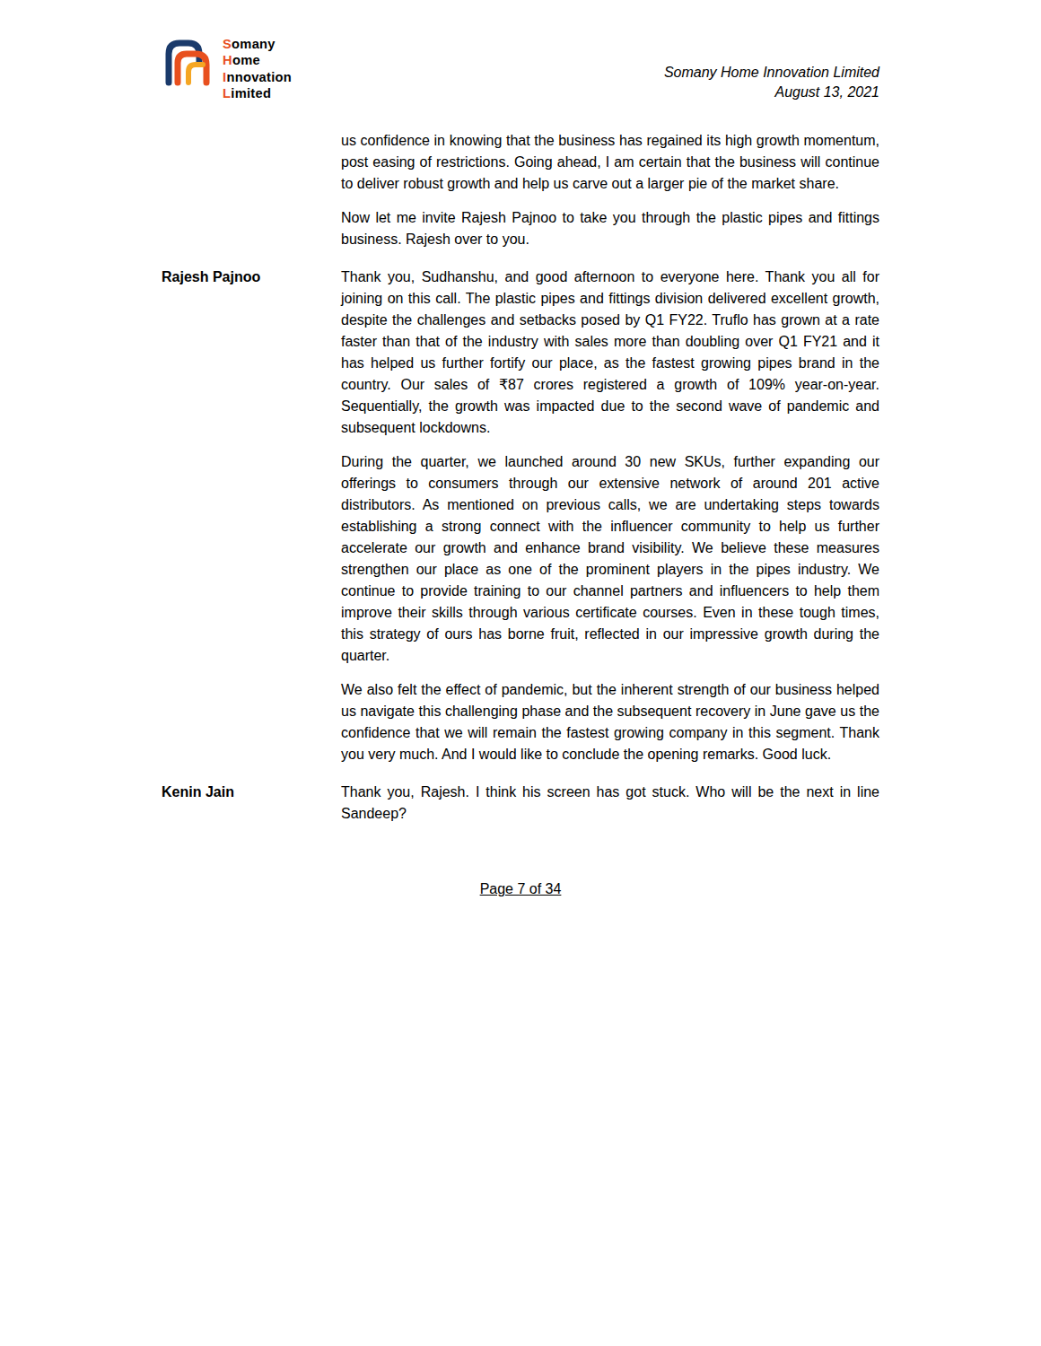Somany
Home
Innovation
Limited
Somany Home Innovation Limited
August 13, 2021
us confidence in knowing that the business has regained its high growth momentum, post easing of restrictions. Going ahead, I am certain that the business will continue to deliver robust growth and help us carve out a larger pie of the market share.
Now let me invite Rajesh Pajnoo to take you through the plastic pipes and fittings business. Rajesh over to you.
Rajesh Pajnoo
Thank you, Sudhanshu, and good afternoon to everyone here. Thank you all for joining on this call. The plastic pipes and fittings division delivered excellent growth, despite the challenges and setbacks posed by Q1 FY22. Truflo has grown at a rate faster than that of the industry with sales more than doubling over Q1 FY21 and it has helped us further fortify our place, as the fastest growing pipes brand in the country. Our sales of ₹87 crores registered a growth of 109% year-on-year. Sequentially, the growth was impacted due to the second wave of pandemic and subsequent lockdowns.
During the quarter, we launched around 30 new SKUs, further expanding our offerings to consumers through our extensive network of around 201 active distributors. As mentioned on previous calls, we are undertaking steps towards establishing a strong connect with the influencer community to help us further accelerate our growth and enhance brand visibility. We believe these measures strengthen our place as one of the prominent players in the pipes industry. We continue to provide training to our channel partners and influencers to help them improve their skills through various certificate courses. Even in these tough times, this strategy of ours has borne fruit, reflected in our impressive growth during the quarter.
We also felt the effect of pandemic, but the inherent strength of our business helped us navigate this challenging phase and the subsequent recovery in June gave us the confidence that we will remain the fastest growing company in this segment. Thank you very much. And I would like to conclude the opening remarks. Good luck.
Kenin Jain
Thank you, Rajesh. I think his screen has got stuck. Who will be the next in line Sandeep?
Page 7 of 34